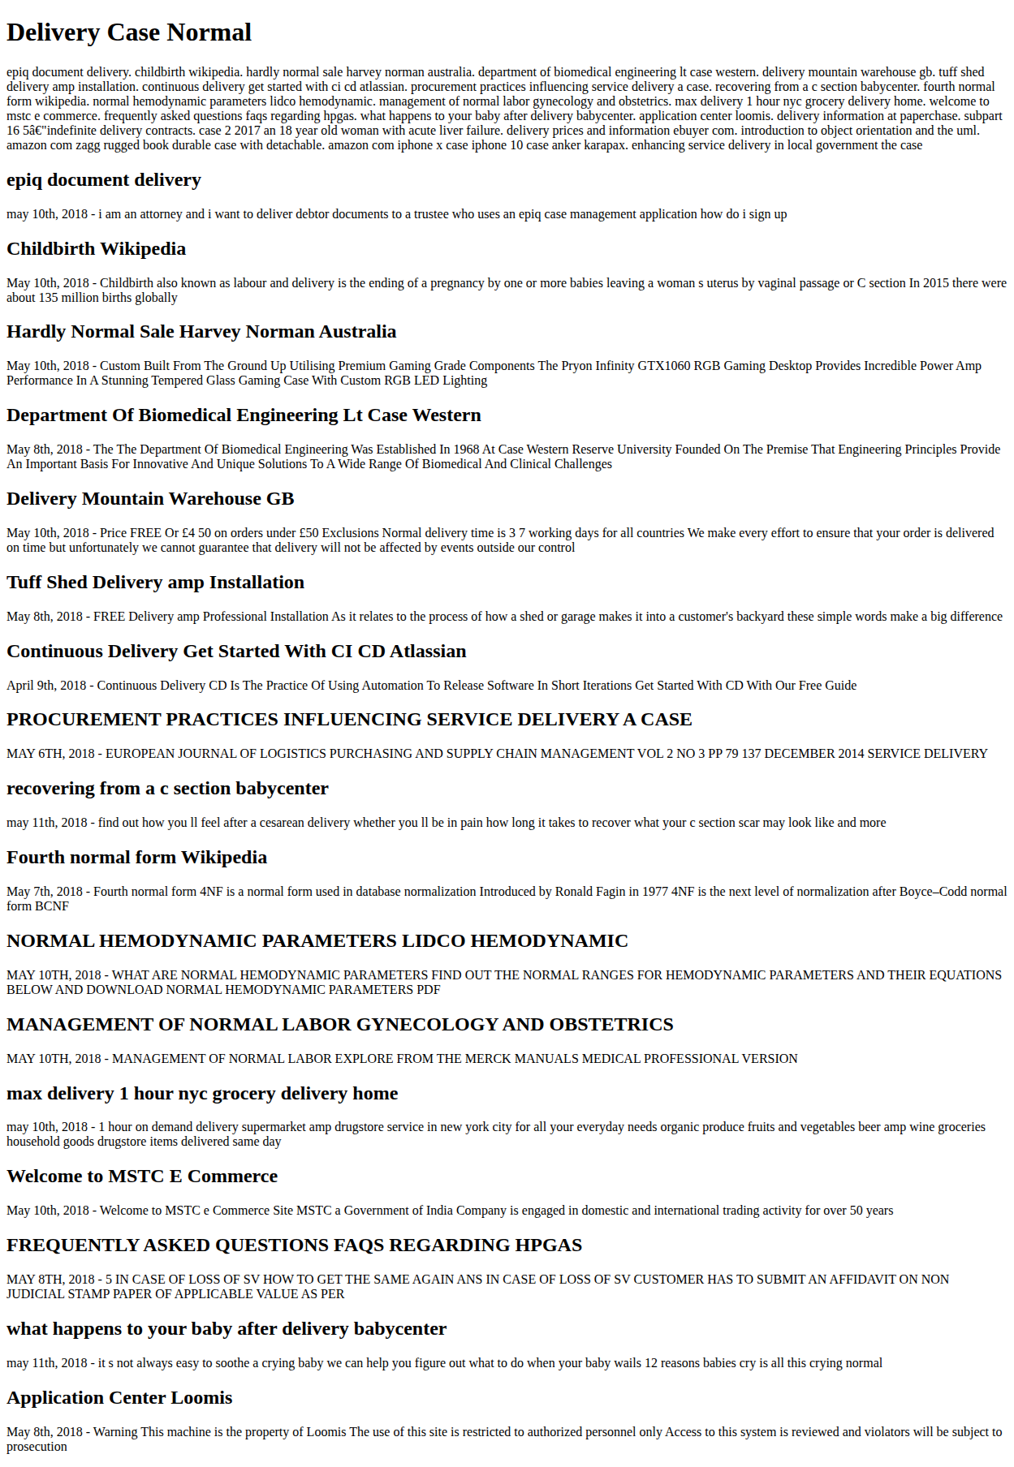Delivery Case Normal
epiq document delivery. childbirth wikipedia. hardly normal sale harvey norman australia. department of biomedical engineering lt case western. delivery mountain warehouse gb. tuff shed delivery amp installation. continuous delivery get started with ci cd atlassian. procurement practices influencing service delivery a case. recovering from a c section babycenter. fourth normal form wikipedia. normal hemodynamic parameters lidco hemodynamic. management of normal labor gynecology and obstetrics. max delivery 1 hour nyc grocery delivery home. welcome to mstc e commerce. frequently asked questions faqs regarding hpgas. what happens to your baby after delivery babycenter. application center loomis. delivery information at paperchase. subpart 16 5â€"indefinite delivery contracts. case 2 2017 an 18 year old woman with acute liver failure. delivery prices and information ebuyer com. introduction to object orientation and the uml. amazon com zagg rugged book durable case with detachable. amazon com iphone x case iphone 10 case anker karapax. enhancing service delivery in local government the case
epiq document delivery
may 10th, 2018 - i am an attorney and i want to deliver debtor documents to a trustee who uses an epiq case management application how do i sign up
Childbirth Wikipedia
May 10th, 2018 - Childbirth also known as labour and delivery is the ending of a pregnancy by one or more babies leaving a woman s uterus by vaginal passage or C section In 2015 there were about 135 million births globally
Hardly Normal Sale Harvey Norman Australia
May 10th, 2018 - Custom Built From The Ground Up Utilising Premium Gaming Grade Components The Pryon Infinity GTX1060 RGB Gaming Desktop Provides Incredible Power Amp Performance In A Stunning Tempered Glass Gaming Case With Custom RGB LED Lighting
Department Of Biomedical Engineering Lt Case Western
May 8th, 2018 - The The Department Of Biomedical Engineering Was Established In 1968 At Case Western Reserve University Founded On The Premise That Engineering Principles Provide An Important Basis For Innovative And Unique Solutions To A Wide Range Of Biomedical And Clinical Challenges
Delivery Mountain Warehouse GB
May 10th, 2018 - Price FREE Or £4 50 on orders under £50 Exclusions Normal delivery time is 3 7 working days for all countries We make every effort to ensure that your order is delivered on time but unfortunately we cannot guarantee that delivery will not be affected by events outside our control
Tuff Shed Delivery amp Installation
May 8th, 2018 - FREE Delivery amp Professional Installation As it relates to the process of how a shed or garage makes it into a customer's backyard these simple words make a big difference
Continuous Delivery Get Started With CI CD Atlassian
April 9th, 2018 - Continuous Delivery CD Is The Practice Of Using Automation To Release Software In Short Iterations Get Started With CD With Our Free Guide
PROCUREMENT PRACTICES INFLUENCING SERVICE DELIVERY A CASE
MAY 6TH, 2018 - EUROPEAN JOURNAL OF LOGISTICS PURCHASING AND SUPPLY CHAIN MANAGEMENT VOL 2 NO 3 PP 79 137 DECEMBER 2014 SERVICE DELIVERY
recovering from a c section babycenter
may 11th, 2018 - find out how you ll feel after a cesarean delivery whether you ll be in pain how long it takes to recover what your c section scar may look like and more
Fourth normal form Wikipedia
May 7th, 2018 - Fourth normal form 4NF is a normal form used in database normalization Introduced by Ronald Fagin in 1977 4NF is the next level of normalization after Boyce–Codd normal form BCNF
NORMAL HEMODYNAMIC PARAMETERS LIDCO HEMODYNAMIC
MAY 10TH, 2018 - WHAT ARE NORMAL HEMODYNAMIC PARAMETERS FIND OUT THE NORMAL RANGES FOR HEMODYNAMIC PARAMETERS AND THEIR EQUATIONS BELOW AND DOWNLOAD NORMAL HEMODYNAMIC PARAMETERS PDF
MANAGEMENT OF NORMAL LABOR GYNECOLOGY AND OBSTETRICS
MAY 10TH, 2018 - MANAGEMENT OF NORMAL LABOR EXPLORE FROM THE MERCK MANUALS MEDICAL PROFESSIONAL VERSION
max delivery 1 hour nyc grocery delivery home
may 10th, 2018 - 1 hour on demand delivery supermarket amp drugstore service in new york city for all your everyday needs organic produce fruits and vegetables beer amp wine groceries household goods drugstore items delivered same day
Welcome to MSTC E Commerce
May 10th, 2018 - Welcome to MSTC e Commerce Site MSTC a Government of India Company is engaged in domestic and international trading activity for over 50 years
FREQUENTLY ASKED QUESTIONS FAQS REGARDING HPGAS
MAY 8TH, 2018 - 5 IN CASE OF LOSS OF SV HOW TO GET THE SAME AGAIN ANS IN CASE OF LOSS OF SV CUSTOMER HAS TO SUBMIT AN AFFIDAVIT ON NON JUDICIAL STAMP PAPER OF APPLICABLE VALUE AS PER
what happens to your baby after delivery babycenter
may 11th, 2018 - it s not always easy to soothe a crying baby we can help you figure out what to do when your baby wails 12 reasons babies cry is all this crying normal
Application Center Loomis
May 8th, 2018 - Warning This machine is the property of Loomis The use of this site is restricted to authorized personnel only Access to this system is reviewed and violators will be subject to prosecution